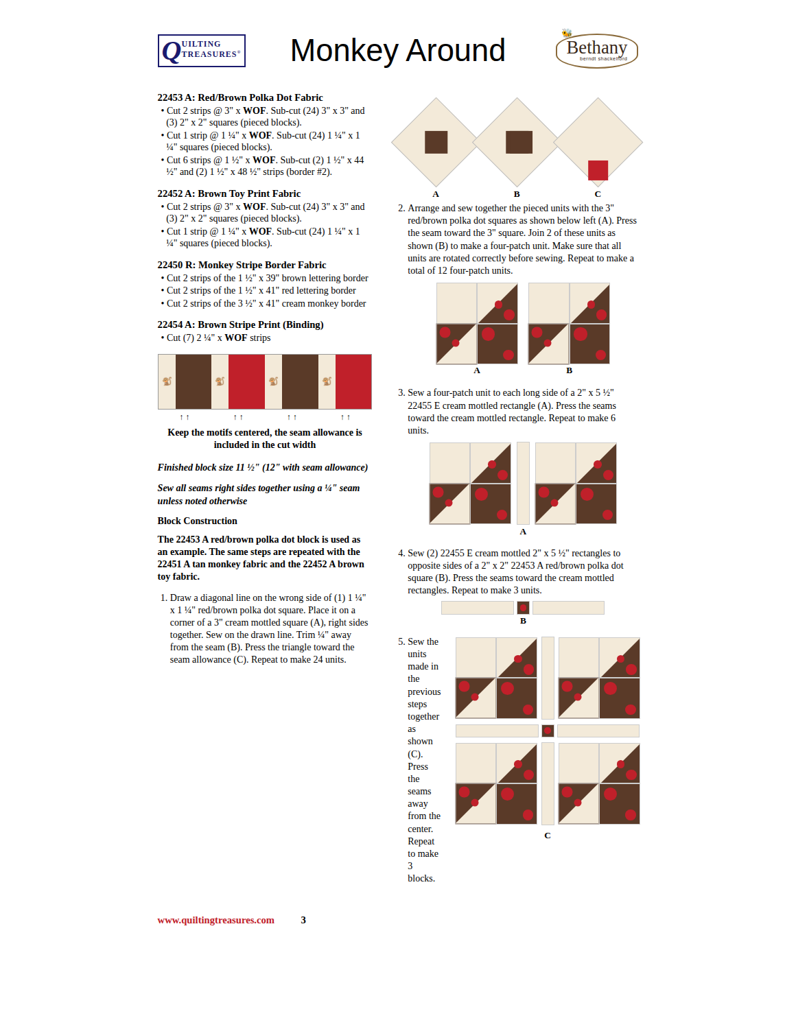QUILTING
TREASURES®
Monkey Around
🐝
Bethany
berndt shackelford
22453 A: Red/Brown Polka Dot Fabric
Cut 2 strips @ 3" x WOF. Sub-cut (24) 3" x 3" and (3) 2" x 2" squares (pieced blocks).
Cut 1 strip @ 1 ¼" x WOF. Sub-cut (24) 1 ¼" x 1 ¼" squares (pieced blocks).
Cut 6 strips @ 1 ½" x WOF. Sub-cut (2) 1 ½" x 44 ½" and (2) 1 ½" x 48 ½" strips (border #2).
22452 A: Brown Toy Print Fabric
Cut 2 strips @ 3" x WOF. Sub-cut (24) 3" x 3" and (3) 2" x 2" squares (pieced blocks).
Cut 1 strip @ 1 ¼" x WOF. Sub-cut (24) 1 ¼" x 1 ¼" squares (pieced blocks).
22450 R: Monkey Stripe Border Fabric
Cut 2 strips of the 1 ½" x 39" brown lettering border
Cut 2 strips of the 1 ½" x 41" red lettering border
Cut 2 strips of the 3 ½" x 41" cream monkey border
22454 A: Brown Stripe Print (Binding)
Cut (7) 2 ¼" x WOF strips
🐒
🐒
🐒
🐒
↑ ↑ ↑ ↑ ↑ ↑ ↑ ↑
Keep the motifs centered, the seam allowance is
included in the cut width
Finished block size 11 ½" (12" with seam allowance)
Sew all seams right sides together using a ¼" seam unless noted otherwise
Block Construction
The 22453 A red/brown polka dot block is used as an example. The same steps are repeated with the 22451 A tan monkey fabric and the 22452 A brown toy fabric.
Draw a diagonal line on the wrong side of (1) 1 ¼" x 1 ¼" red/brown polka dot square. Place it on a corner of a 3" cream mottled square (A), right sides together. Sew on the drawn line. Trim ¼" away from the seam (B). Press the triangle toward the seam allowance (C). Repeat to make 24 units.
A
B
C
Arrange and sew together the pieced units with the 3" red/brown polka dot squares as shown below left (A). Press the seam toward the 3" square. Join 2 of these units as shown (B) to make a four-patch unit. Make sure that all units are rotated correctly before sewing. Repeat to make a total of 12 four-patch units.
A
B
Sew a four-patch unit to each long side of a 2" x 5 ½" 22455 E cream mottled rectangle (A). Press the seams toward the cream mottled rectangle. Repeat to make 6 units.
A
Sew (2) 22455 E cream mottled 2" x 5 ½" rectangles to opposite sides of a 2" x 2" 22453 A red/brown polka dot square (B). Press the seams toward the cream mottled rectangles. Repeat to make 3 units.
B
Sew the units made in the previous steps together as shown (C). Press the seams away from the center. Repeat to make 3 blocks.
C
www.quiltingtreasures.com 3